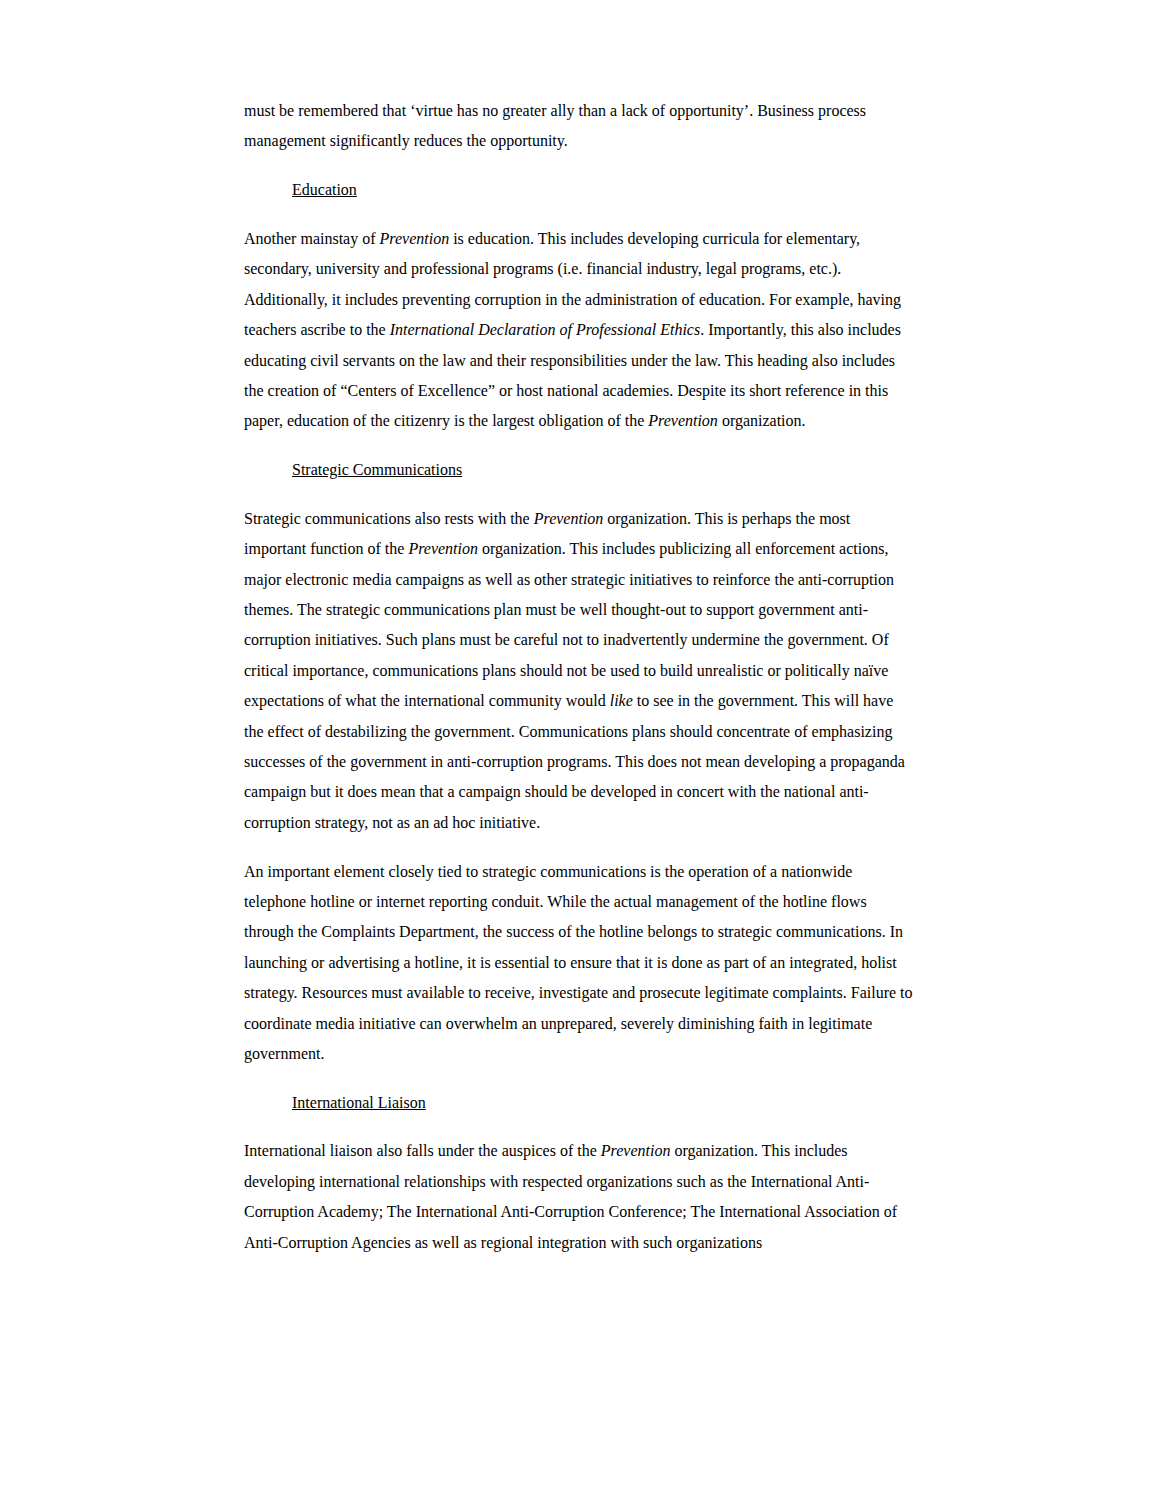must be remembered that ‘virtue has no greater ally than a lack of opportunity’. Business process management significantly reduces the opportunity.
Education
Another mainstay of Prevention is education. This includes developing curricula for elementary, secondary, university and professional programs (i.e. financial industry, legal programs, etc.). Additionally, it includes preventing corruption in the administration of education. For example, having teachers ascribe to the International Declaration of Professional Ethics. Importantly, this also includes educating civil servants on the law and their responsibilities under the law. This heading also includes the creation of “Centers of Excellence” or host national academies. Despite its short reference in this paper, education of the citizenry is the largest obligation of the Prevention organization.
Strategic Communications
Strategic communications also rests with the Prevention organization. This is perhaps the most important function of the Prevention organization. This includes publicizing all enforcement actions, major electronic media campaigns as well as other strategic initiatives to reinforce the anti-corruption themes. The strategic communications plan must be well thought-out to support government anti-corruption initiatives. Such plans must be careful not to inadvertently undermine the government. Of critical importance, communications plans should not be used to build unrealistic or politically naïve expectations of what the international community would like to see in the government. This will have the effect of destabilizing the government. Communications plans should concentrate of emphasizing successes of the government in anti-corruption programs. This does not mean developing a propaganda campaign but it does mean that a campaign should be developed in concert with the national anti-corruption strategy, not as an ad hoc initiative.
An important element closely tied to strategic communications is the operation of a nationwide telephone hotline or internet reporting conduit. While the actual management of the hotline flows through the Complaints Department, the success of the hotline belongs to strategic communications. In launching or advertising a hotline, it is essential to ensure that it is done as part of an integrated, holist strategy. Resources must available to receive, investigate and prosecute legitimate complaints. Failure to coordinate media initiative can overwhelm an unprepared, severely diminishing faith in legitimate government.
International Liaison
International liaison also falls under the auspices of the Prevention organization. This includes developing international relationships with respected organizations such as the International Anti-Corruption Academy; The International Anti-Corruption Conference; The International Association of Anti-Corruption Agencies as well as regional integration with such organizations